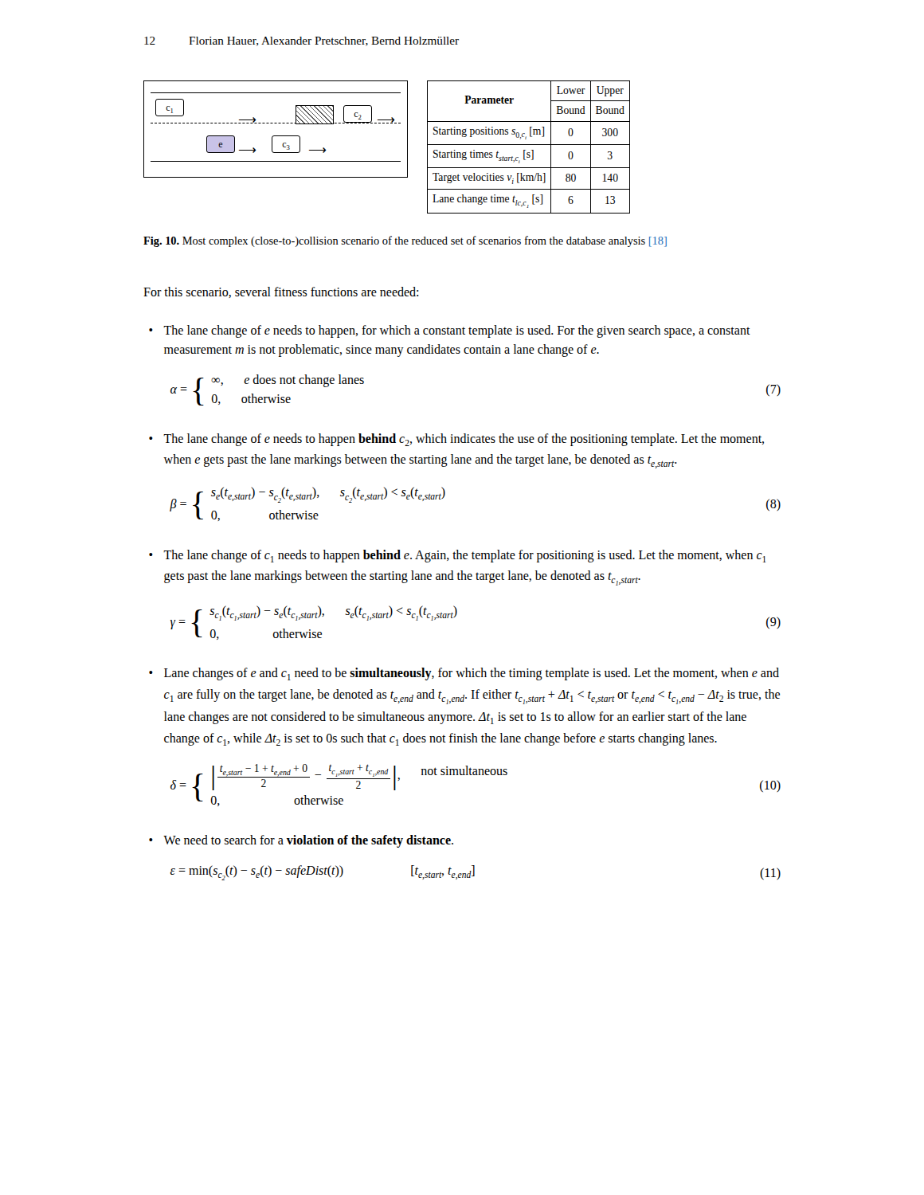12 Florian Hauer, Alexander Pretschner, Bernd Holzmüller
c1
e
c2
c3
⟶
⟶
⟶
⟶
| Parameter | Lower | Upper |
| --- | --- | --- |
| Bound | Bound |
| Starting positions s 0, c i [m] | 0 | 300 |
| Starting times t start,c i [s] | 0 | 3 |
| Target velocities v i [km/h] | 80 | 140 |
| Lane change time t lc,c 1 [s] | 6 | 13 |
Fig. 10. Most complex (close-to-)collision scenario of the reduced set of scenarios from the database analysis [18]
For this scenario, several fitness functions are needed:
The lane change of e needs to happen, for which a constant template is used. For the given search space, a constant measurement m is not problematic, since many candidates contain a lane change of e.
α = { ∞, e does not change lanes 0, otherwise
(7)
The lane change of e needs to happen behind c2, which indicates the use of the positioning template. Let the moment, when e gets past the lane markings between the starting lane and the target lane, be denoted as te,start.
β = { se(te,start) − sc2(te,start), sc2(te,start) < se(te,start) 0, otherwise
(8)
The lane change of c1 needs to happen behind e. Again, the template for positioning is used. Let the moment, when c1 gets past the lane markings between the starting lane and the target lane, be denoted as tc1,start.
γ = { sc1(tc1,start) − se(tc1,start), se(tc1,start) < sc1(tc1,start) 0, otherwise
(9)
Lane changes of e and c1 need to be simultaneously, for which the timing template is used. Let the moment, when e and c1 are fully on the target lane, be denoted as te,end and tc1,end. If either tc1,start + Δt1 < te,start or te,end < tc1,end − Δt2 is true, the lane changes are not considered to be simultaneous anymore. Δt1 is set to 1s to allow for an earlier start of the lane change of c1, while Δt2 is set to 0s such that c1 does not finish the lane change before e starts changing lanes.
δ = { |te,start − 1 + te,end + 02 − tc1,start + tc1,end 2|, not simultaneous 0, otherwise
(10)
We need to search for a violation of the safety distance.
ε = min(sc2(t) − se(t) − safeDist(t)) [te,start, te,end]
(11)